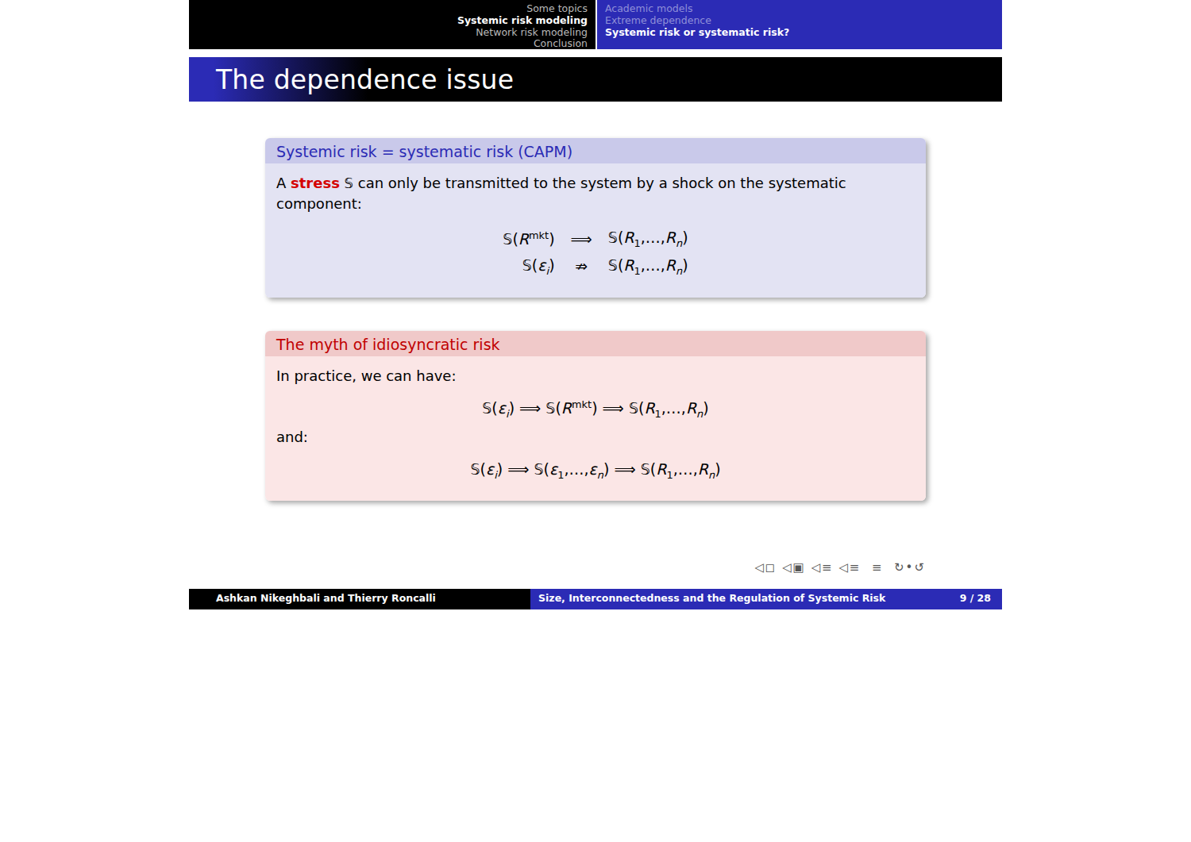Some topics
Systemic risk modeling
Network risk modeling
Conclusion
Academic models
Extreme dependence
Systemic risk or systematic risk?
The dependence issue
Systemic risk = systematic risk (CAPM)
A stress 𝕊 can only be transmitted to the system by a shock on the systematic component:
| 𝕊 ( R mkt ) | ⟹ | 𝕊 ( R 1 ,…, R n ) |
| 𝕊( ε i ) | ⇏ | 𝕊 ( R 1 ,…, R n ) |
The myth of idiosyncratic risk
In practice, we can have:
𝕊(εi) ⟹ 𝕊(Rmkt) ⟹ 𝕊(R1,…,Rn)
and:
𝕊(εi) ⟹ 𝕊(ε1,…,εn) ⟹ 𝕊(R1,…,Rn)
◁◻ ◁▣ ◁≡ ◁≡ ≡ ↻•↺
Ashkan Nikeghbali and Thierry Roncalli
Size, Interconnectedness and the Regulation of Systemic Risk
9 / 28